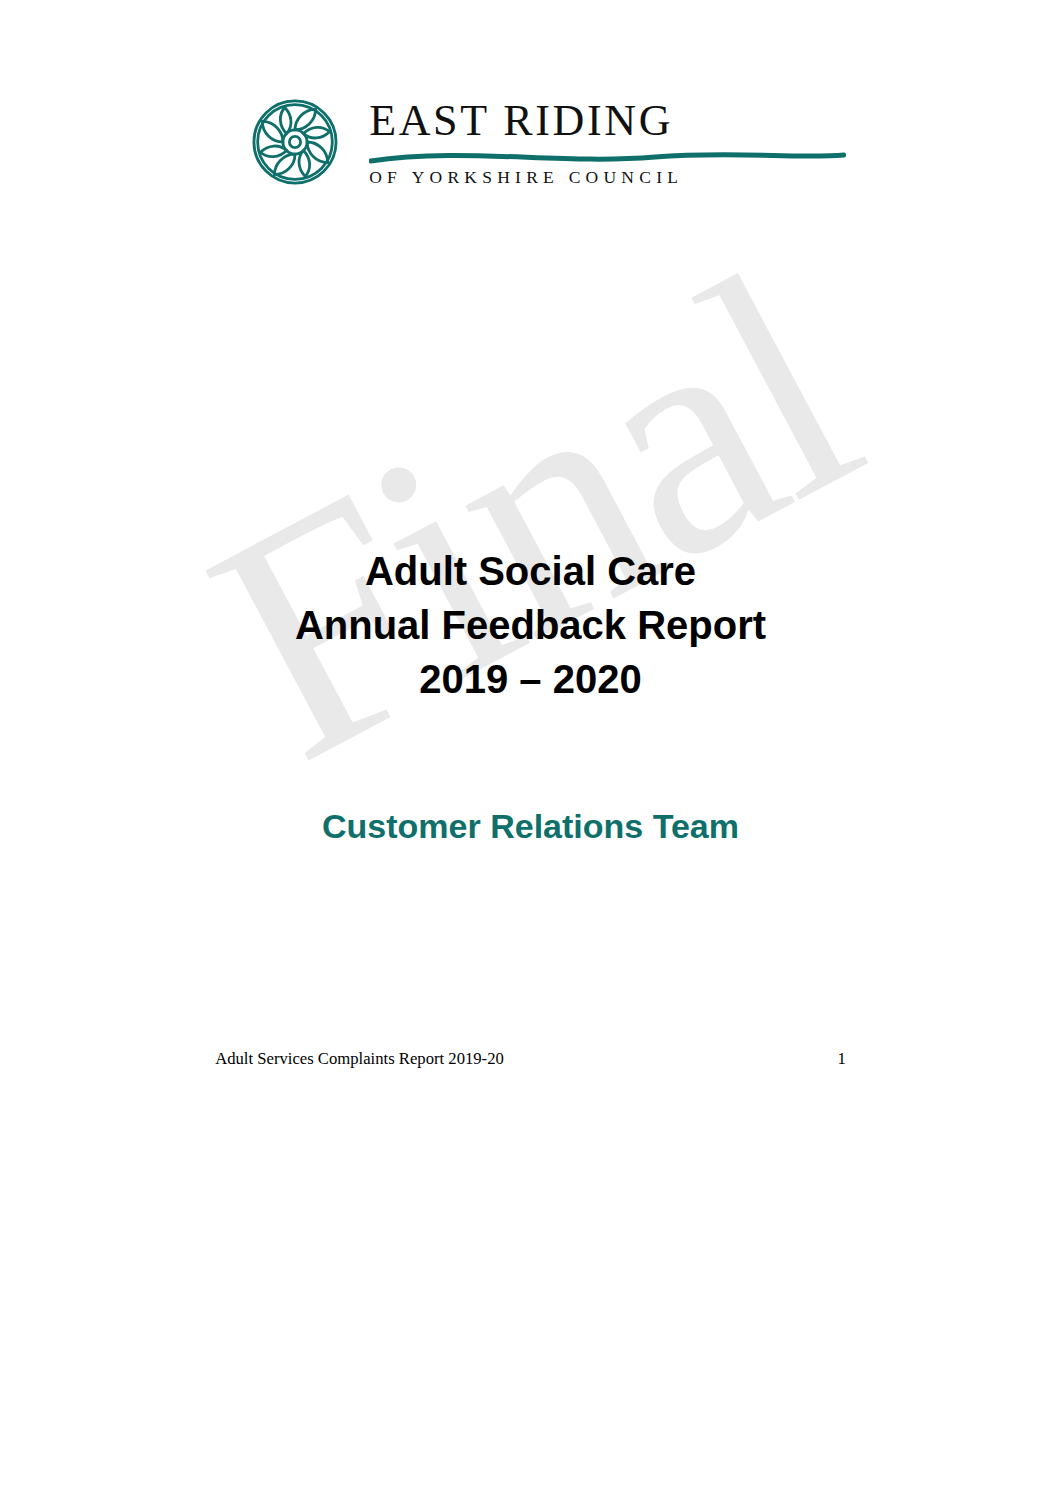EAST RIDING
OF YORKSHIRE COUNCIL
Final
Adult Social Care
Annual Feedback Report
2019 – 2020
Customer Relations Team
Adult Services Complaints Report 2019-20 1